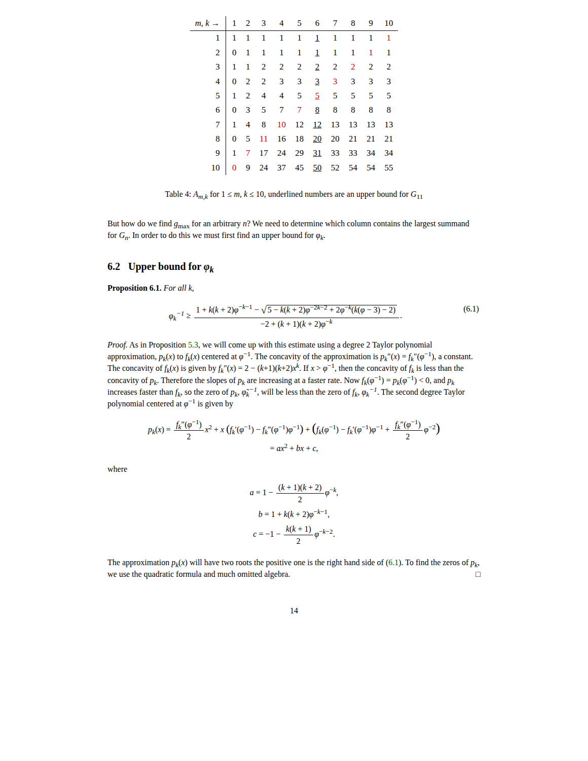| m, k → | 1 | 2 | 3 | 4 | 5 | 6 | 7 | 8 | 9 | 10 |
| --- | --- | --- | --- | --- | --- | --- | --- | --- | --- | --- |
| 1 | 1 | 1 | 1 | 1 | 1 | 1 | 1 | 1 | 1 | 1 |
| 2 | 0 | 1 | 1 | 1 | 1 | 1 | 1 | 1 | 1 | 1 |
| 3 | 1 | 1 | 2 | 2 | 2 | 2 | 2 | 2 | 2 | 2 |
| 4 | 0 | 2 | 2 | 3 | 3 | 3 | 3 | 3 | 3 | 3 |
| 5 | 1 | 2 | 4 | 4 | 5 | 5 | 5 | 5 | 5 | 5 |
| 6 | 0 | 3 | 5 | 7 | 7 | 8 | 8 | 8 | 8 | 8 |
| 7 | 1 | 4 | 8 | 10 | 12 | 12 | 13 | 13 | 13 | 13 |
| 8 | 0 | 5 | 11 | 16 | 18 | 20 | 20 | 21 | 21 | 21 |
| 9 | 1 | 7 | 17 | 24 | 29 | 31 | 33 | 33 | 34 | 34 |
| 10 | 0 | 9 | 24 | 37 | 45 | 50 | 52 | 54 | 54 | 55 |
Table 4: Am,k for 1 ≤ m, k ≤ 10, underlined numbers are an upper bound for G11
But how do we find gmax for an arbitrary n? We need to determine which column contains the largest summand for Gn. In order to do this we must first find an upper bound for φk.
6.2 Upper bound for φk
Proposition 6.1. For all k,
(6.1) φk−1 ≥ 1 + k(k + 2)φ−k−1 − √5 − k(k + 2)φ−2k−2 + 2φ−k(k(φ − 3) − 2) −2 + (k + 1)(k + 2)φ−k .
Proof. As in Proposition 5.3, we will come up with this estimate using a degree 2 Taylor polynomial approximation, pk(x) to fk(x) centered at φ−1. The concavity of the approximation is pk″(x) = fk″(φ−1), a constant. The concavity of fk(x) is given by fk″(x) = 2 − (k+1)(k+2)xk. If x > φ−1, then the concavity of fk is less than the concavity of pk. Therefore the slopes of pk are increasing at a faster rate. Now fk(φ−1) = pk(φ−1) < 0, and pk increases faster than fk, so the zero of pk, φ̃k−1, will be less than the zero of fk, φk−1. The second degree Taylor polynomial centered at φ−1 is given by
pk(x) = fk″(φ−1) 2 x2 + x (fk′(φ−1) − fk″(φ−1)φ−1) + (fk(φ−1) − fk′(φ−1)φ−1 + fk″(φ−1) 2 φ−2) = ax2 + bx + c,
where
a = 1 − (k + 1)(k + 2) 2 φ−k, b = 1 + k(k + 2)φ−k−1, c = −1 − k(k + 1) 2 φ−k−2.
The approximation pk(x) will have two roots the positive one is the right hand side of (6.1). To find the zeros of pk, we use the quadratic formula and much omitted algebra. □
14